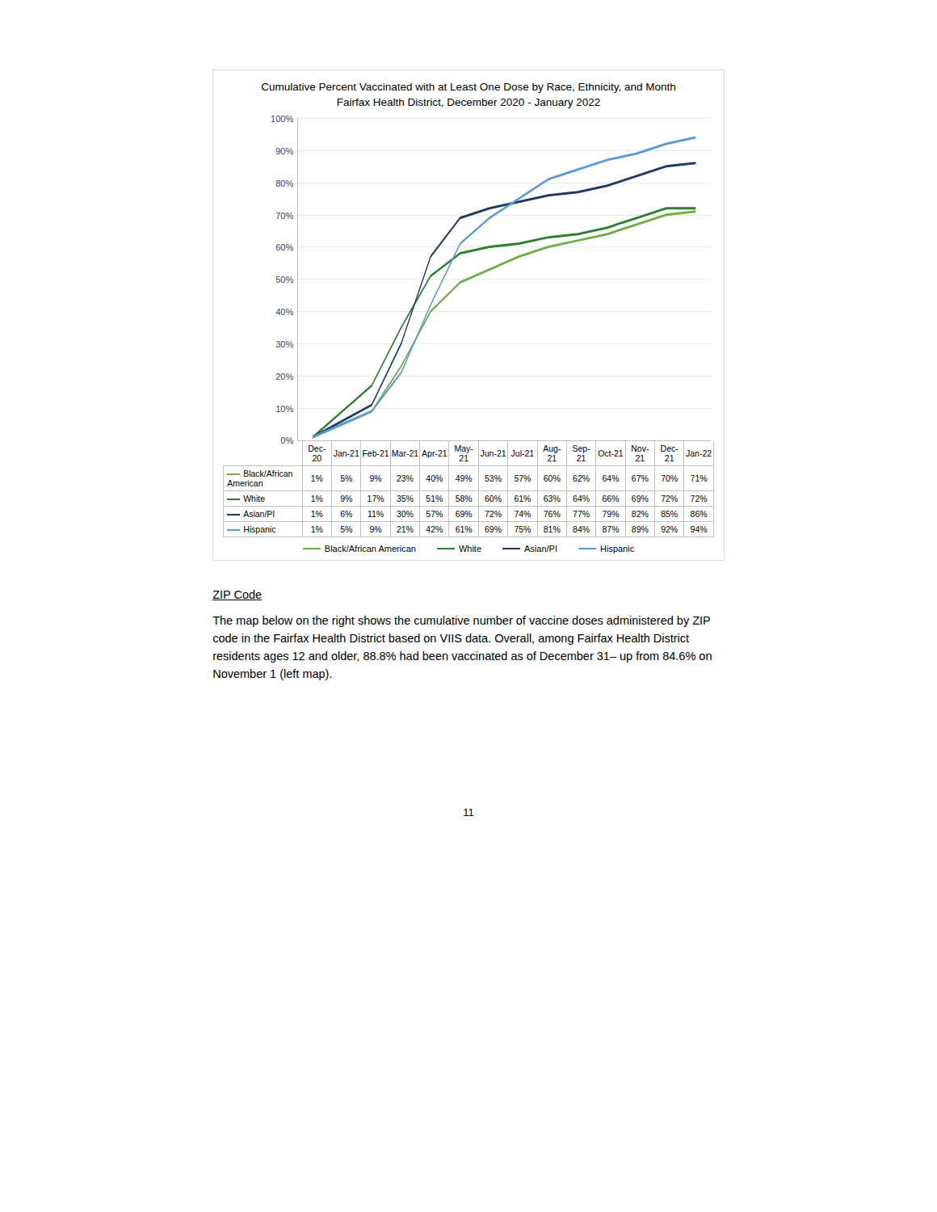Cumulative Percent Vaccinated with at Least One Dose by Race, Ethnicity, and Month
Fairfax Health District, December 2020 - January 2022
100%
90%
80%
70%
60%
50%
40%
30%
20%
10%
0%
| | Dec-20 | Jan-21 | Feb-21 | Mar-21 | Apr-21 | May-21 | Jun-21 | Jul-21 | Aug-21 | Sep-21 | Oct-21 | Nov-21 | Dec-21 | Jan-22 |
| --- | --- | --- | --- | --- | --- | --- | --- | --- | --- | --- | --- | --- | --- | --- |
| Black/African American | 1% | 5% | 9% | 23% | 40% | 49% | 53% | 57% | 60% | 62% | 64% | 67% | 70% | 71% |
| White | 1% | 9% | 17% | 35% | 51% | 58% | 60% | 61% | 63% | 64% | 66% | 69% | 72% | 72% |
| Asian/PI | 1% | 6% | 11% | 30% | 57% | 69% | 72% | 74% | 76% | 77% | 79% | 82% | 85% | 86% |
| Hispanic | 1% | 5% | 9% | 21% | 42% | 61% | 69% | 75% | 81% | 84% | 87% | 89% | 92% | 94% |
Black/African American White Asian/PI Hispanic
ZIP Code
The map below on the right shows the cumulative number of vaccine doses administered by ZIP code in the Fairfax Health District based on VIIS data. Overall, among Fairfax Health District residents ages 12 and older, 88.8% had been vaccinated as of December 31– up from 84.6% on November 1 (left map).
11